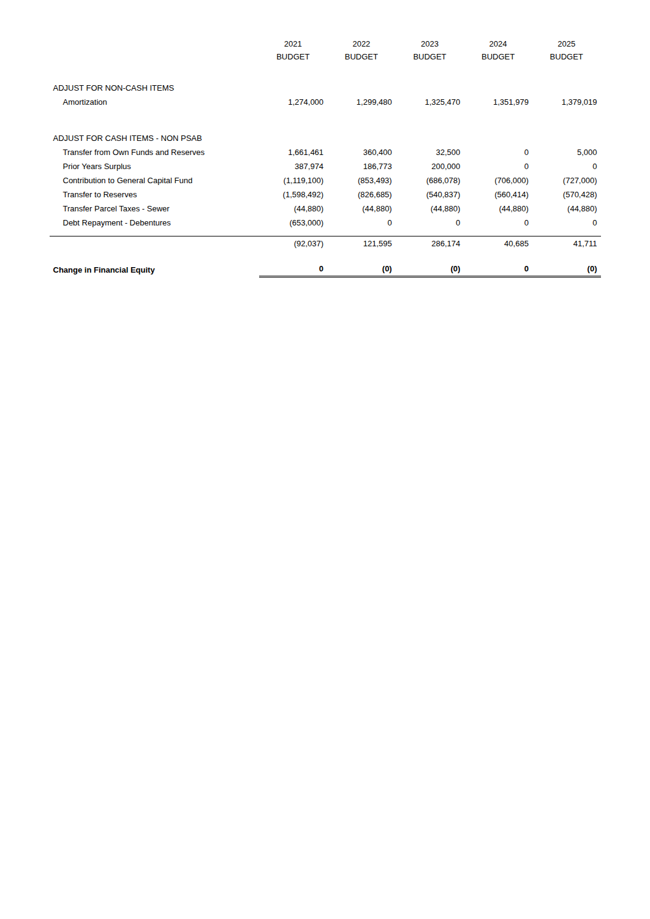| | 2021 | 2022 | 2023 | 2024 | 2025 |
| --- | --- | --- | --- | --- | --- |
| | BUDGET | BUDGET | BUDGET | BUDGET | BUDGET |
| ADJUST FOR NON-CASH ITEMS | | | | | |
| Amortization | 1,274,000 | 1,299,480 | 1,325,470 | 1,351,979 | 1,379,019 |
| ADJUST FOR CASH ITEMS - NON PSAB | | | | | |
| Transfer from Own Funds and Reserves | 1,661,461 | 360,400 | 32,500 | 0 | 5,000 |
| Prior Years Surplus | 387,974 | 186,773 | 200,000 | 0 | 0 |
| Contribution to General Capital Fund | (1,119,100) | (853,493) | (686,078) | (706,000) | (727,000) |
| Transfer to Reserves | (1,598,492) | (826,685) | (540,837) | (560,414) | (570,428) |
| Transfer Parcel Taxes - Sewer | (44,880) | (44,880) | (44,880) | (44,880) | (44,880) |
| Debt Repayment - Debentures | (653,000) | 0 | 0 | 0 | 0 |
| | (92,037) | 121,595 | 286,174 | 40,685 | 41,711 |
| Change in Financial Equity | 0 | (0) | (0) | 0 | (0) |